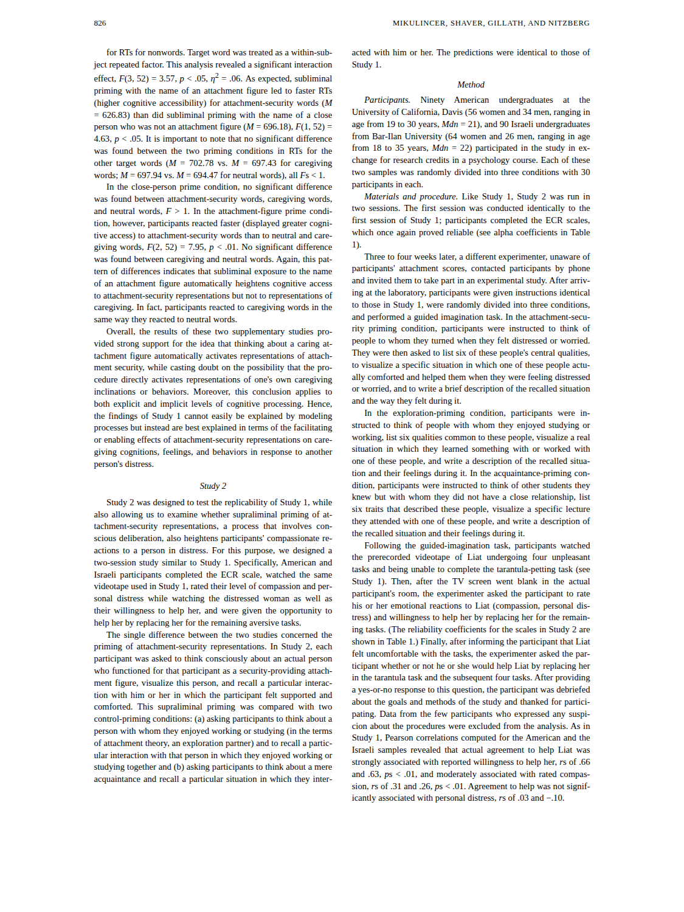826 Mikulincer, Shaver, Gillath, and Nitzberg
for RTs for nonwords. Target word was treated as a within-subject repeated factor. This analysis revealed a significant interaction effect, F(3, 52) = 3.57, p < .05, η2 = .06. As expected, subliminal priming with the name of an attachment figure led to faster RTs (higher cognitive accessibility) for attachment-security words (M = 626.83) than did subliminal priming with the name of a close person who was not an attachment figure (M = 696.18), F(1, 52) = 4.63, p < .05. It is important to note that no significant difference was found between the two priming conditions in RTs for the other target words (M = 702.78 vs. M = 697.43 for caregiving words; M = 697.94 vs. M = 694.47 for neutral words), all Fs < 1.
In the close-person prime condition, no significant difference was found between attachment-security words, caregiving words, and neutral words, F > 1. In the attachment-figure prime condition, however, participants reacted faster (displayed greater cognitive access) to attachment-security words than to neutral and caregiving words, F(2, 52) = 7.95, p < .01. No significant difference was found between caregiving and neutral words. Again, this pattern of differences indicates that subliminal exposure to the name of an attachment figure automatically heightens cognitive access to attachment-security representations but not to representations of caregiving. In fact, participants reacted to caregiving words in the same way they reacted to neutral words.
Overall, the results of these two supplementary studies provided strong support for the idea that thinking about a caring attachment figure automatically activates representations of attachment security, while casting doubt on the possibility that the procedure directly activates representations of one's own caregiving inclinations or behaviors. Moreover, this conclusion applies to both explicit and implicit levels of cognitive processing. Hence, the findings of Study 1 cannot easily be explained by modeling processes but instead are best explained in terms of the facilitating or enabling effects of attachment-security representations on caregiving cognitions, feelings, and behaviors in response to another person's distress.
Study 2
Study 2 was designed to test the replicability of Study 1, while also allowing us to examine whether supraliminal priming of attachment-security representations, a process that involves conscious deliberation, also heightens participants' compassionate reactions to a person in distress. For this purpose, we designed a two-session study similar to Study 1. Specifically, American and Israeli participants completed the ECR scale, watched the same videotape used in Study 1, rated their level of compassion and personal distress while watching the distressed woman as well as their willingness to help her, and were given the opportunity to help her by replacing her for the remaining aversive tasks.
The single difference between the two studies concerned the priming of attachment-security representations. In Study 2, each participant was asked to think consciously about an actual person who functioned for that participant as a security-providing attachment figure, visualize this person, and recall a particular interaction with him or her in which the participant felt supported and comforted. This supraliminal priming was compared with two control-priming conditions: (a) asking participants to think about a person with whom they enjoyed working or studying (in the terms of attachment theory, an exploration partner) and to recall a particular interaction with that person in which they enjoyed working or studying together and (b) asking participants to think about a mere acquaintance and recall a particular situation in which they interacted with him or her. The predictions were identical to those of Study 1.
Method
Participants. Ninety American undergraduates at the University of California, Davis (56 women and 34 men, ranging in age from 19 to 30 years, Mdn = 21), and 90 Israeli undergraduates from Bar-Ilan University (64 women and 26 men, ranging in age from 18 to 35 years, Mdn = 22) participated in the study in exchange for research credits in a psychology course. Each of these two samples was randomly divided into three conditions with 30 participants in each.
Materials and procedure. Like Study 1, Study 2 was run in two sessions. The first session was conducted identically to the first session of Study 1; participants completed the ECR scales, which once again proved reliable (see alpha coefficients in Table 1).
Three to four weeks later, a different experimenter, unaware of participants' attachment scores, contacted participants by phone and invited them to take part in an experimental study. After arriving at the laboratory, participants were given instructions identical to those in Study 1, were randomly divided into three conditions, and performed a guided imagination task. In the attachment-security priming condition, participants were instructed to think of people to whom they turned when they felt distressed or worried. They were then asked to list six of these people's central qualities, to visualize a specific situation in which one of these people actually comforted and helped them when they were feeling distressed or worried, and to write a brief description of the recalled situation and the way they felt during it.
In the exploration-priming condition, participants were instructed to think of people with whom they enjoyed studying or working, list six qualities common to these people, visualize a real situation in which they learned something with or worked with one of these people, and write a description of the recalled situation and their feelings during it. In the acquaintance-priming condition, participants were instructed to think of other students they knew but with whom they did not have a close relationship, list six traits that described these people, visualize a specific lecture they attended with one of these people, and write a description of the recalled situation and their feelings during it.
Following the guided-imagination task, participants watched the prerecorded videotape of Liat undergoing four unpleasant tasks and being unable to complete the tarantula-petting task (see Study 1). Then, after the TV screen went blank in the actual participant's room, the experimenter asked the participant to rate his or her emotional reactions to Liat (compassion, personal distress) and willingness to help her by replacing her for the remaining tasks. (The reliability coefficients for the scales in Study 2 are shown in Table 1.) Finally, after informing the participant that Liat felt uncomfortable with the tasks, the experimenter asked the participant whether or not he or she would help Liat by replacing her in the tarantula task and the subsequent four tasks. After providing a yes-or-no response to this question, the participant was debriefed about the goals and methods of the study and thanked for participating. Data from the few participants who expressed any suspicion about the procedures were excluded from the analysis. As in Study 1, Pearson correlations computed for the American and the Israeli samples revealed that actual agreement to help Liat was strongly associated with reported willingness to help her, rs of .66 and .63, ps < .01, and moderately associated with rated compassion, rs of .31 and .26, ps < .01. Agreement to help was not significantly associated with personal distress, rs of .03 and −.10.